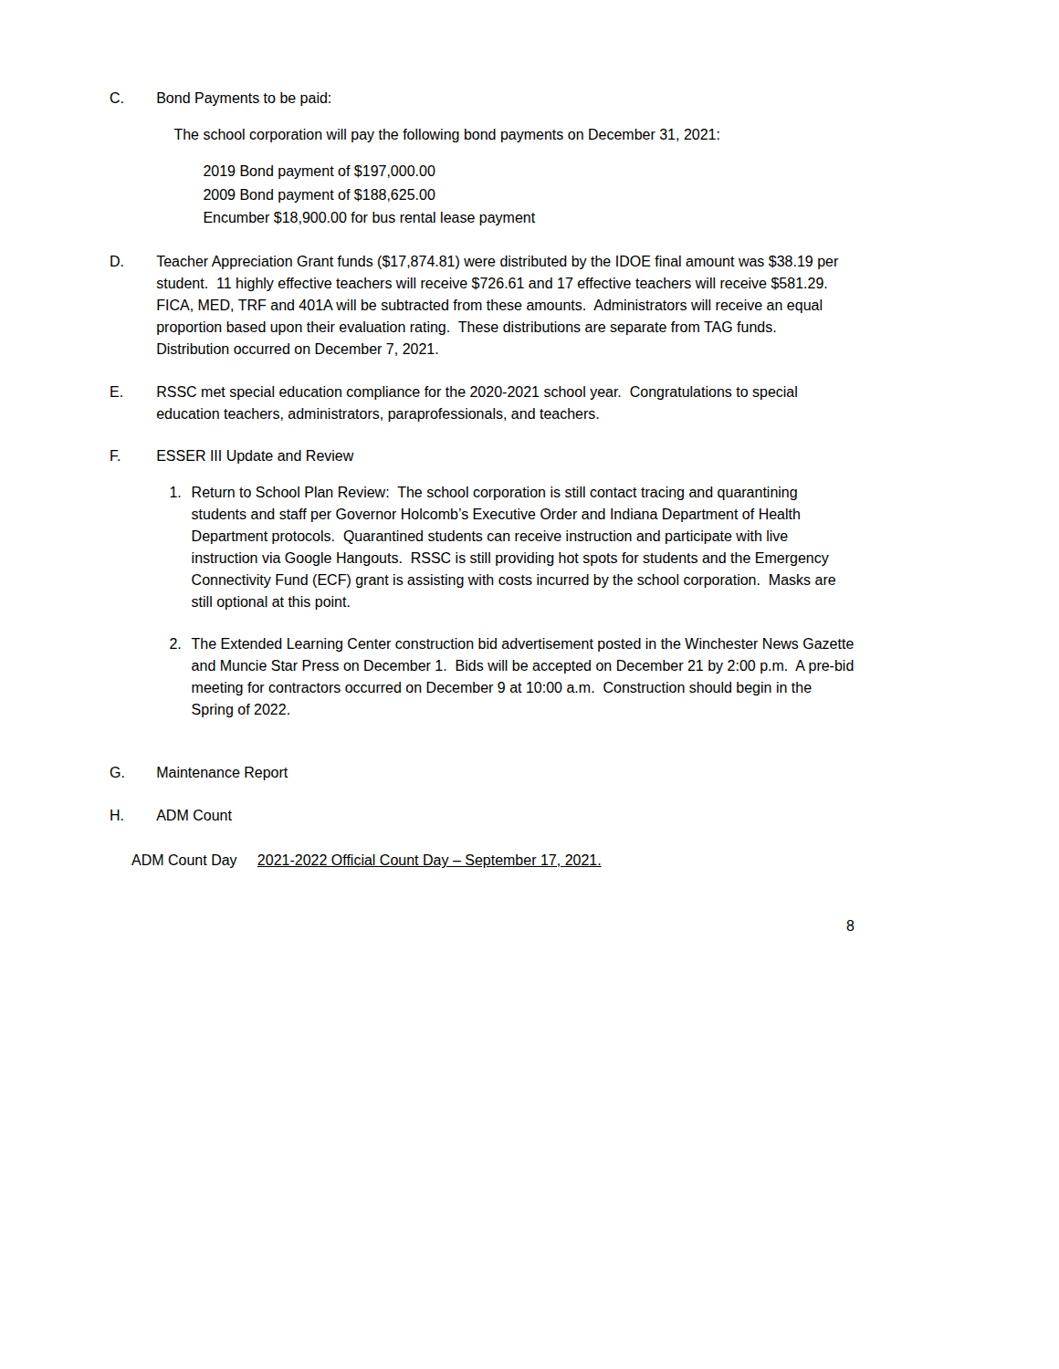C.
Bond Payments to be paid:
The school corporation will pay the following bond payments on December 31, 2021:
2019 Bond payment of $197,000.00
2009 Bond payment of $188,625.00
Encumber $18,900.00 for bus rental lease payment
D.
Teacher Appreciation Grant funds ($17,874.81) were distributed by the IDOE final amount was $38.19 per student. 11 highly effective teachers will receive $726.61 and 17 effective teachers will receive $581.29. FICA, MED, TRF and 401A will be subtracted from these amounts. Administrators will receive an equal proportion based upon their evaluation rating. These distributions are separate from TAG funds. Distribution occurred on December 7, 2021.
E.
RSSC met special education compliance for the 2020-2021 school year. Congratulations to special education teachers, administrators, paraprofessionals, and teachers.
F.
ESSER III Update and Review
Return to School Plan Review: The school corporation is still contact tracing and quarantining students and staff per Governor Holcomb’s Executive Order and Indiana Department of Health Department protocols. Quarantined students can receive instruction and participate with live instruction via Google Hangouts. RSSC is still providing hot spots for students and the Emergency Connectivity Fund (ECF) grant is assisting with costs incurred by the school corporation. Masks are still optional at this point.
The Extended Learning Center construction bid advertisement posted in the Winchester News Gazette and Muncie Star Press on December 1. Bids will be accepted on December 21 by 2:00 p.m. A pre-bid meeting for contractors occurred on December 9 at 10:00 a.m. Construction should begin in the Spring of 2022.
G.
Maintenance Report
H.
ADM Count
ADM Count Day 2021-2022 Official Count Day – September 17, 2021.
8